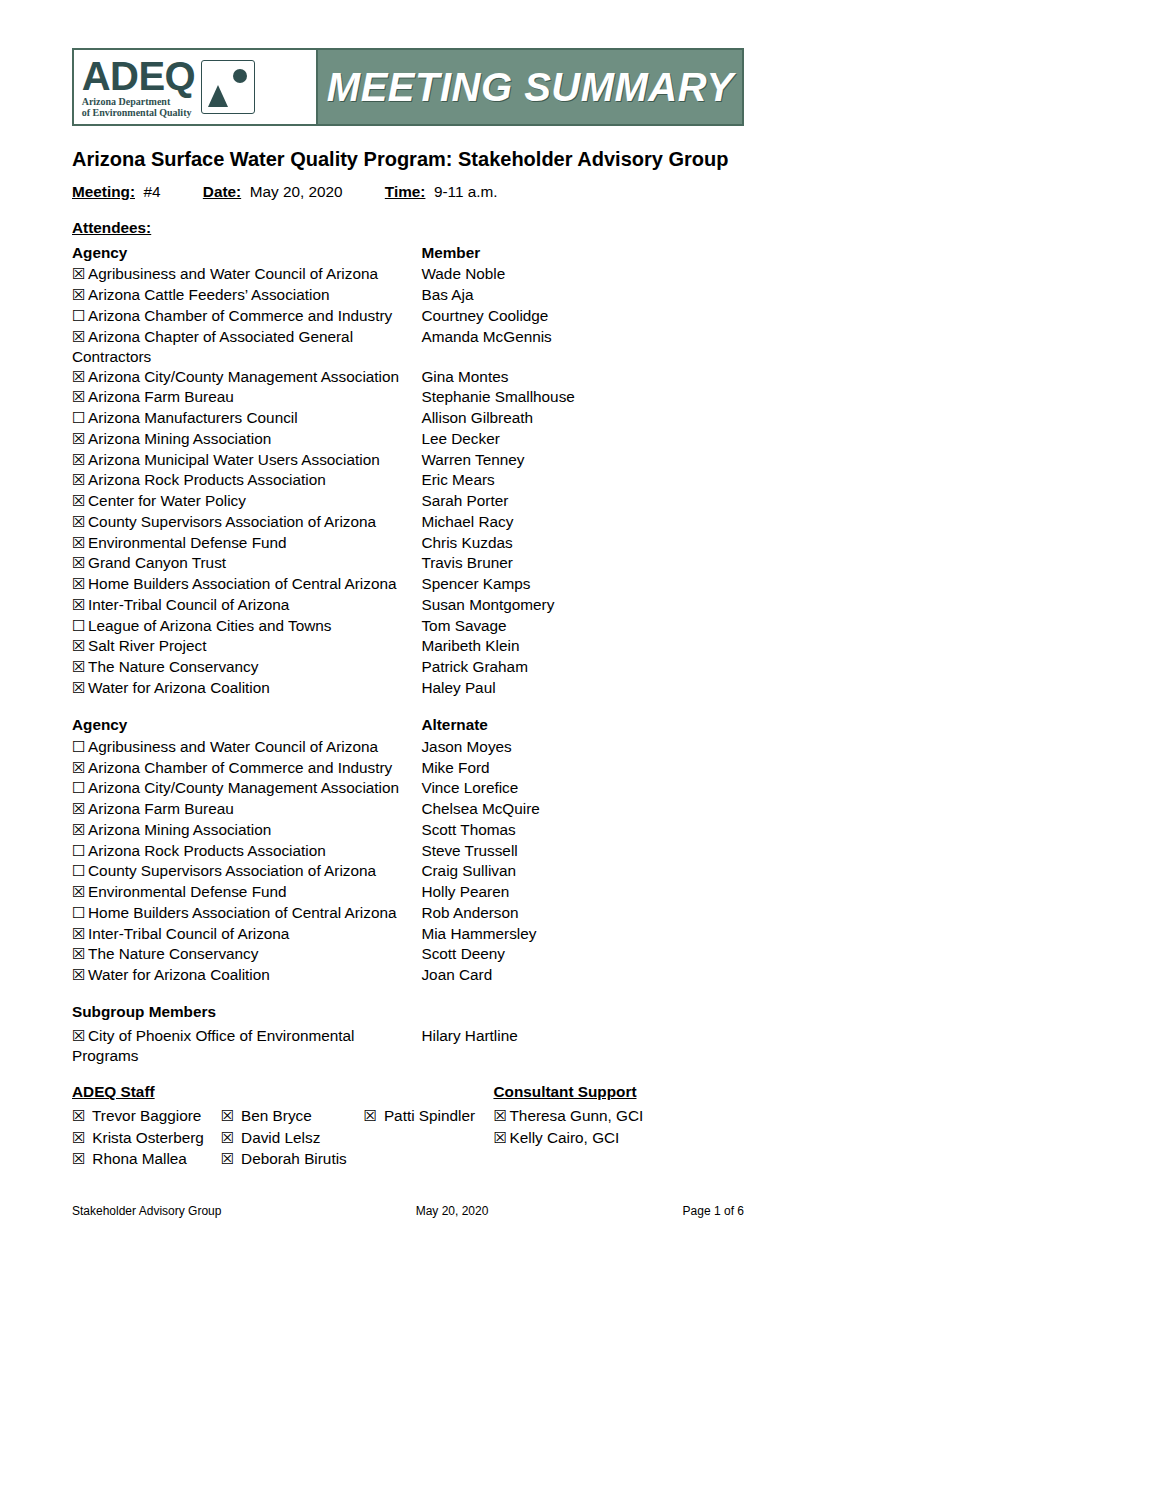ADEQ Arizona Department
of Environmental Quality
MEETING SUMMARY
Arizona Surface Water Quality Program: Stakeholder Advisory Group
Meeting: #4 Date: May 20, 2020 Time: 9-11 a.m.
Attendees:
| Agency | Member |
| --- | --- |
| ☒ Agribusiness and Water Council of Arizona | Wade Noble |
| ☒ Arizona Cattle Feeders’ Association | Bas Aja |
| ☐ Arizona Chamber of Commerce and Industry | Courtney Coolidge |
| ☒ Arizona Chapter of Associated General Contractors | Amanda McGennis |
| ☒ Arizona City/County Management Association | Gina Montes |
| ☒ Arizona Farm Bureau | Stephanie Smallhouse |
| ☐ Arizona Manufacturers Council | Allison Gilbreath |
| ☒ Arizona Mining Association | Lee Decker |
| ☒ Arizona Municipal Water Users Association | Warren Tenney |
| ☒ Arizona Rock Products Association | Eric Mears |
| ☒ Center for Water Policy | Sarah Porter |
| ☒ County Supervisors Association of Arizona | Michael Racy |
| ☒ Environmental Defense Fund | Chris Kuzdas |
| ☒ Grand Canyon Trust | Travis Bruner |
| ☒ Home Builders Association of Central Arizona | Spencer Kamps |
| ☒ Inter-Tribal Council of Arizona | Susan Montgomery |
| ☐ League of Arizona Cities and Towns | Tom Savage |
| ☒ Salt River Project | Maribeth Klein |
| ☒ The Nature Conservancy | Patrick Graham |
| ☒ Water for Arizona Coalition | Haley Paul |
| Agency | Alternate |
| --- | --- |
| ☐ Agribusiness and Water Council of Arizona | Jason Moyes |
| ☒ Arizona Chamber of Commerce and Industry | Mike Ford |
| ☐ Arizona City/County Management Association | Vince Lorefice |
| ☒ Arizona Farm Bureau | Chelsea McQuire |
| ☒ Arizona Mining Association | Scott Thomas |
| ☐ Arizona Rock Products Association | Steve Trussell |
| ☐ County Supervisors Association of Arizona | Craig Sullivan |
| ☒ Environmental Defense Fund | Holly Pearen |
| ☐ Home Builders Association of Central Arizona | Rob Anderson |
| ☒ Inter-Tribal Council of Arizona | Mia Hammersley |
| ☒ The Nature Conservancy | Scott Deeny |
| ☒ Water for Arizona Coalition | Joan Card |
Subgroup Members
| ☒ City of Phoenix Office of Environmental Programs | Hilary Hartline |
ADEQ Staff
☒ Trevor Baggiore
☒ Ben Bryce
☒ Patti Spindler
☒ Krista Osterberg
☒ David Lelsz
☒ Rhona Mallea
☒ Deborah Birutis
Consultant Support
☒Theresa Gunn, GCI
☒Kelly Cairo, GCI
Stakeholder Advisory Group May 20, 2020 Page 1 of 6